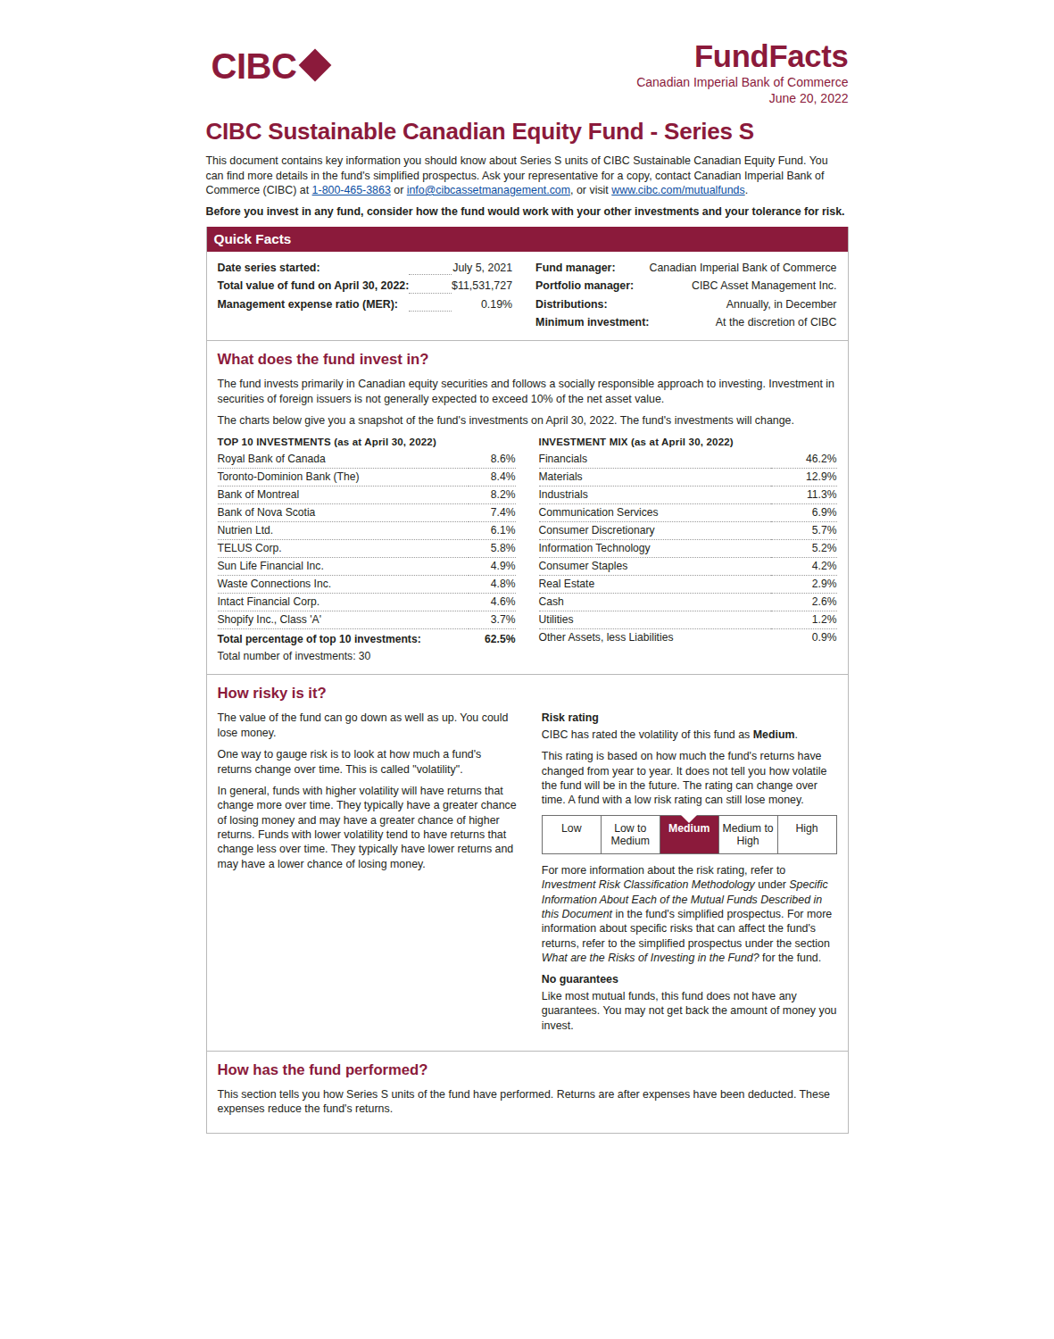CIBC
FundFacts
Canadian Imperial Bank of Commerce
June 20, 2022
CIBC Sustainable Canadian Equity Fund - Series S
This document contains key information you should know about Series S units of CIBC Sustainable Canadian Equity Fund. You can find more details in the fund's simplified prospectus. Ask your representative for a copy, contact Canadian Imperial Bank of Commerce (CIBC) at 1-800-465-3863 or info@cibcassetmanagement.com, or visit www.cibc.com/mutualfunds.
Before you invest in any fund, consider how the fund would work with your other investments and your tolerance for risk.
Quick Facts
| Date series started: | | July 5, 2021 |
| Total value of fund on April 30, 2022: | | $11,531,727 |
| Management expense ratio (MER): | | 0.19% |
| Fund manager: | | Canadian Imperial Bank of Commerce |
| Portfolio manager: | | CIBC Asset Management Inc. |
| Distributions: | | Annually, in December |
| Minimum investment: | | At the discretion of CIBC |
What does the fund invest in?
The fund invests primarily in Canadian equity securities and follows a socially responsible approach to investing. Investment in securities of foreign issuers is not generally expected to exceed 10% of the net asset value.
The charts below give you a snapshot of the fund's investments on April 30, 2022. The fund's investments will change.
TOP 10 INVESTMENTS (as at April 30, 2022)
| Royal Bank of Canada | 8.6% |
| Toronto-Dominion Bank (The) | 8.4% |
| Bank of Montreal | 8.2% |
| Bank of Nova Scotia | 7.4% |
| Nutrien Ltd. | 6.1% |
| TELUS Corp. | 5.8% |
| Sun Life Financial Inc. | 4.9% |
| Waste Connections Inc. | 4.8% |
| Intact Financial Corp. | 4.6% |
| Shopify Inc., Class 'A' | 3.7% |
| Total percentage of top 10 investments: | 62.5% |
Total number of investments: 30
INVESTMENT MIX (as at April 30, 2022)
| Financials | 46.2% |
| Materials | 12.9% |
| Industrials | 11.3% |
| Communication Services | 6.9% |
| Consumer Discretionary | 5.7% |
| Information Technology | 5.2% |
| Consumer Staples | 4.2% |
| Real Estate | 2.9% |
| Cash | 2.6% |
| Utilities | 1.2% |
| Other Assets, less Liabilities | 0.9% |
How risky is it?
The value of the fund can go down as well as up. You could lose money.
One way to gauge risk is to look at how much a fund's returns change over time. This is called "volatility".
In general, funds with higher volatility will have returns that change more over time. They typically have a greater chance of losing money and may have a greater chance of higher returns. Funds with lower volatility tend to have returns that change less over time. They typically have lower returns and may have a lower chance of losing money.
Risk rating
CIBC has rated the volatility of this fund as Medium.
This rating is based on how much the fund's returns have changed from year to year. It does not tell you how volatile the fund will be in the future. The rating can change over time. A fund with a low risk rating can still lose money.
Low
Low to
Medium
Medium
Medium to
High
High
For more information about the risk rating, refer to Investment Risk Classification Methodology under Specific Information About Each of the Mutual Funds Described in this Document in the fund's simplified prospectus. For more information about specific risks that can affect the fund's returns, refer to the simplified prospectus under the section What are the Risks of Investing in the Fund? for the fund.
No guarantees
Like most mutual funds, this fund does not have any guarantees. You may not get back the amount of money you invest.
How has the fund performed?
This section tells you how Series S units of the fund have performed. Returns are after expenses have been deducted. These expenses reduce the fund's returns.